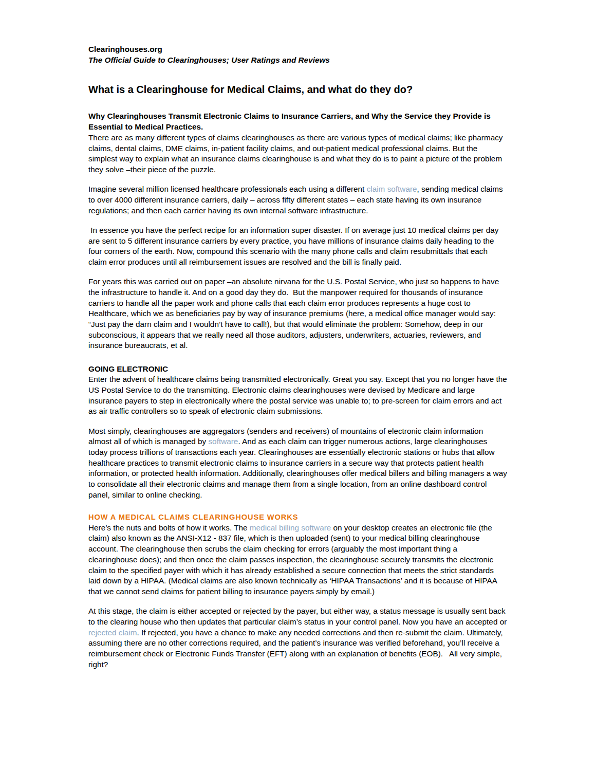Clearinghouses.org
The Official Guide to Clearinghouses; User Ratings and Reviews
What is a Clearinghouse for Medical Claims, and what do they do?
Why Clearinghouses Transmit Electronic Claims to Insurance Carriers, and Why the Service they Provide is Essential to Medical Practices.
There are as many different types of claims clearinghouses as there are various types of medical claims; like pharmacy claims, dental claims, DME claims, in-patient facility claims, and out-patient medical professional claims. But the simplest way to explain what an insurance claims clearinghouse is and what they do is to paint a picture of the problem they solve –their piece of the puzzle.
Imagine several million licensed healthcare professionals each using a different claim software, sending medical claims to over 4000 different insurance carriers, daily – across fifty different states – each state having its own insurance regulations; and then each carrier having its own internal software infrastructure.
In essence you have the perfect recipe for an information super disaster. If on average just 10 medical claims per day are sent to 5 different insurance carriers by every practice, you have millions of insurance claims daily heading to the four corners of the earth. Now, compound this scenario with the many phone calls and claim resubmittals that each claim error produces until all reimbursement issues are resolved and the bill is finally paid.
For years this was carried out on paper –an absolute nirvana for the U.S. Postal Service, who just so happens to have the infrastructure to handle it. And on a good day they do. But the manpower required for thousands of insurance carriers to handle all the paper work and phone calls that each claim error produces represents a huge cost to Healthcare, which we as beneficiaries pay by way of insurance premiums (here, a medical office manager would say: “Just pay the darn claim and I wouldn’t have to call!), but that would eliminate the problem: Somehow, deep in our subconscious, it appears that we really need all those auditors, adjusters, underwriters, actuaries, reviewers, and insurance bureaucrats, et al.
GOING ELECTRONIC
Enter the advent of healthcare claims being transmitted electronically. Great you say. Except that you no longer have the US Postal Service to do the transmitting. Electronic claims clearinghouses were devised by Medicare and large insurance payers to step in electronically where the postal service was unable to; to pre-screen for claim errors and act as air traffic controllers so to speak of electronic claim submissions.
Most simply, clearinghouses are aggregators (senders and receivers) of mountains of electronic claim information almost all of which is managed by software. And as each claim can trigger numerous actions, large clearinghouses today process trillions of transactions each year. Clearinghouses are essentially electronic stations or hubs that allow healthcare practices to transmit electronic claims to insurance carriers in a secure way that protects patient health information, or protected health information. Additionally, clearinghouses offer medical billers and billing managers a way to consolidate all their electronic claims and manage them from a single location, from an online dashboard control panel, similar to online checking.
HOW A MEDICAL CLAIMS CLEARINGHOUSE WORKS
Here’s the nuts and bolts of how it works. The medical billing software on your desktop creates an electronic file (the claim) also known as the ANSI-X12 - 837 file, which is then uploaded (sent) to your medical billing clearinghouse account. The clearinghouse then scrubs the claim checking for errors (arguably the most important thing a clearinghouse does); and then once the claim passes inspection, the clearinghouse securely transmits the electronic claim to the specified payer with which it has already established a secure connection that meets the strict standards laid down by a HIPAA. (Medical claims are also known technically as ‘HIPAA Transactions’ and it is because of HIPAA that we cannot send claims for patient billing to insurance payers simply by email.)
At this stage, the claim is either accepted or rejected by the payer, but either way, a status message is usually sent back to the clearing house who then updates that particular claim’s status in your control panel. Now you have an accepted or rejected claim. If rejected, you have a chance to make any needed corrections and then re-submit the claim. Ultimately, assuming there are no other corrections required, and the patient’s insurance was verified beforehand, you’ll receive a reimbursement check or Electronic Funds Transfer (EFT) along with an explanation of benefits (EOB). All very simple, right?